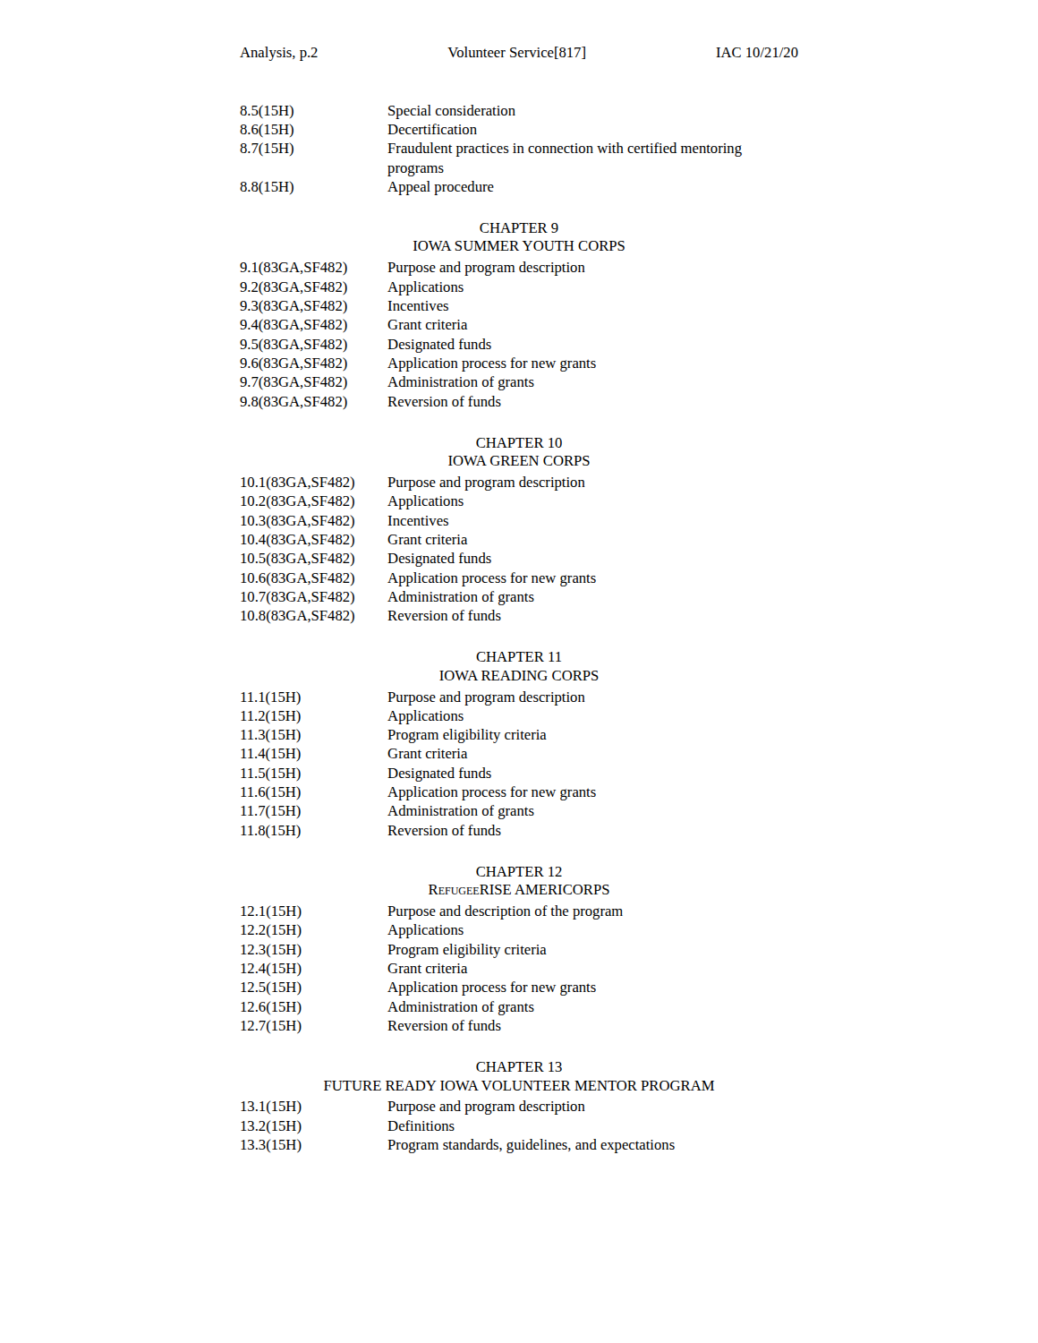Analysis, p.2
Volunteer Service[817]
IAC 10/21/20
| 8.5(15H) | Special consideration |
| 8.6(15H) | Decertification |
| 8.7(15H) | Fraudulent practices in connection with certified mentoring programs |
| 8.8(15H) | Appeal procedure |
CHAPTER 9 IOWA SUMMER YOUTH CORPS
| 9.1(83GA,SF482) | Purpose and program description |
| 9.2(83GA,SF482) | Applications |
| 9.3(83GA,SF482) | Incentives |
| 9.4(83GA,SF482) | Grant criteria |
| 9.5(83GA,SF482) | Designated funds |
| 9.6(83GA,SF482) | Application process for new grants |
| 9.7(83GA,SF482) | Administration of grants |
| 9.8(83GA,SF482) | Reversion of funds |
CHAPTER 10 IOWA GREEN CORPS
| 10.1(83GA,SF482) | Purpose and program description |
| 10.2(83GA,SF482) | Applications |
| 10.3(83GA,SF482) | Incentives |
| 10.4(83GA,SF482) | Grant criteria |
| 10.5(83GA,SF482) | Designated funds |
| 10.6(83GA,SF482) | Application process for new grants |
| 10.7(83GA,SF482) | Administration of grants |
| 10.8(83GA,SF482) | Reversion of funds |
CHAPTER 11 IOWA READING CORPS
| 11.1(15H) | Purpose and program description |
| 11.2(15H) | Applications |
| 11.3(15H) | Program eligibility criteria |
| 11.4(15H) | Grant criteria |
| 11.5(15H) | Designated funds |
| 11.6(15H) | Application process for new grants |
| 11.7(15H) | Administration of grants |
| 11.8(15H) | Reversion of funds |
CHAPTER 12 Refugee RISE AMERICORPS
| 12.1(15H) | Purpose and description of the program |
| 12.2(15H) | Applications |
| 12.3(15H) | Program eligibility criteria |
| 12.4(15H) | Grant criteria |
| 12.5(15H) | Application process for new grants |
| 12.6(15H) | Administration of grants |
| 12.7(15H) | Reversion of funds |
CHAPTER 13 FUTURE READY IOWA VOLUNTEER MENTOR PROGRAM
| 13.1(15H) | Purpose and program description |
| 13.2(15H) | Definitions |
| 13.3(15H) | Program standards, guidelines, and expectations |